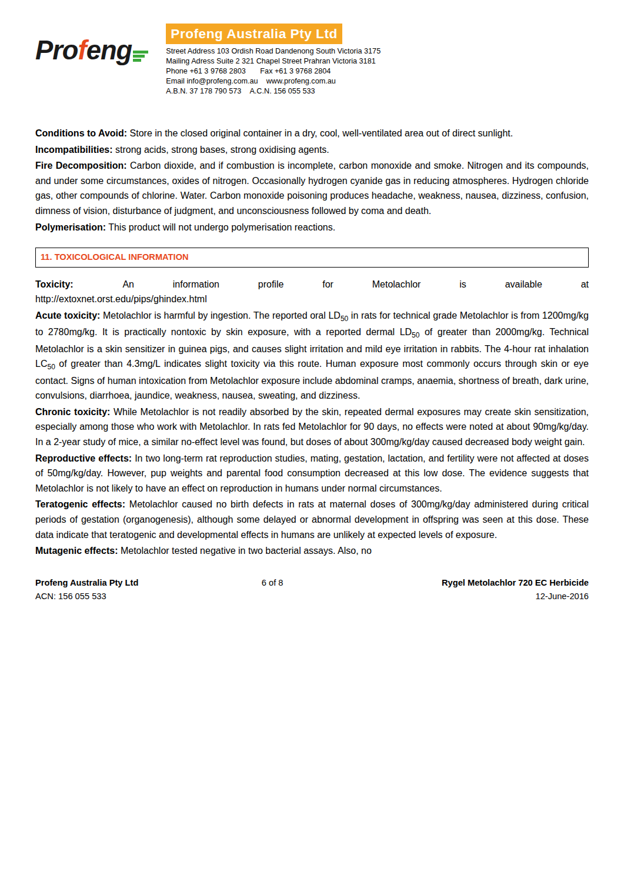Pro feng
Profeng Australia Pty Ltd Street Address 103 Ordish Road Dandenong South Victoria 3175 Mailing Adress Suite 2 321 Chapel Street Prahran Victoria 3181 Phone +61 3 9768 2803 Fax +61 3 9768 2804 Email info@profeng.com.au www.profeng.com.au A.B.N. 37 178 790 573 A.C.N. 156 055 533
Conditions to Avoid: Store in the closed original container in a dry, cool, well-ventilated area out of direct sunlight.
Incompatibilities: strong acids, strong bases, strong oxidising agents.
Fire Decomposition: Carbon dioxide, and if combustion is incomplete, carbon monoxide and smoke. Nitrogen and its compounds, and under some circumstances, oxides of nitrogen. Occasionally hydrogen cyanide gas in reducing atmospheres. Hydrogen chloride gas, other compounds of chlorine. Water. Carbon monoxide poisoning produces headache, weakness, nausea, dizziness, confusion, dimness of vision, disturbance of judgment, and unconsciousness followed by coma and death.
Polymerisation: This product will not undergo polymerisation reactions.
11. TOXICOLOGICAL INFORMATION
Toxicity: An information profile for Metolachlor is available at http://extoxnet.orst.edu/pips/ghindex.html
Acute toxicity: Metolachlor is harmful by ingestion. The reported oral LD50 in rats for technical grade Metolachlor is from 1200mg/kg to 2780mg/kg. It is practically nontoxic by skin exposure, with a reported dermal LD50 of greater than 2000mg/kg. Technical Metolachlor is a skin sensitizer in guinea pigs, and causes slight irritation and mild eye irritation in rabbits. The 4-hour rat inhalation LC50 of greater than 4.3mg/L indicates slight toxicity via this route. Human exposure most commonly occurs through skin or eye contact. Signs of human intoxication from Metolachlor exposure include abdominal cramps, anaemia, shortness of breath, dark urine, convulsions, diarrhoea, jaundice, weakness, nausea, sweating, and dizziness.
Chronic toxicity: While Metolachlor is not readily absorbed by the skin, repeated dermal exposures may create skin sensitization, especially among those who work with Metolachlor. In rats fed Metolachlor for 90 days, no effects were noted at about 90mg/kg/day. In a 2-year study of mice, a similar no-effect level was found, but doses of about 300mg/kg/day caused decreased body weight gain.
Reproductive effects: In two long-term rat reproduction studies, mating, gestation, lactation, and fertility were not affected at doses of 50mg/kg/day. However, pup weights and parental food consumption decreased at this low dose. The evidence suggests that Metolachlor is not likely to have an effect on reproduction in humans under normal circumstances.
Teratogenic effects: Metolachlor caused no birth defects in rats at maternal doses of 300mg/kg/day administered during critical periods of gestation (organogenesis), although some delayed or abnormal development in offspring was seen at this dose. These data indicate that teratogenic and developmental effects in humans are unlikely at expected levels of exposure.
Mutagenic effects: Metolachlor tested negative in two bacterial assays. Also, no
Profeng Australia Pty Ltd
6 of 8
Rygel Metolachlor 720 EC Herbicide
ACN: 156 055 533
12-June-2016